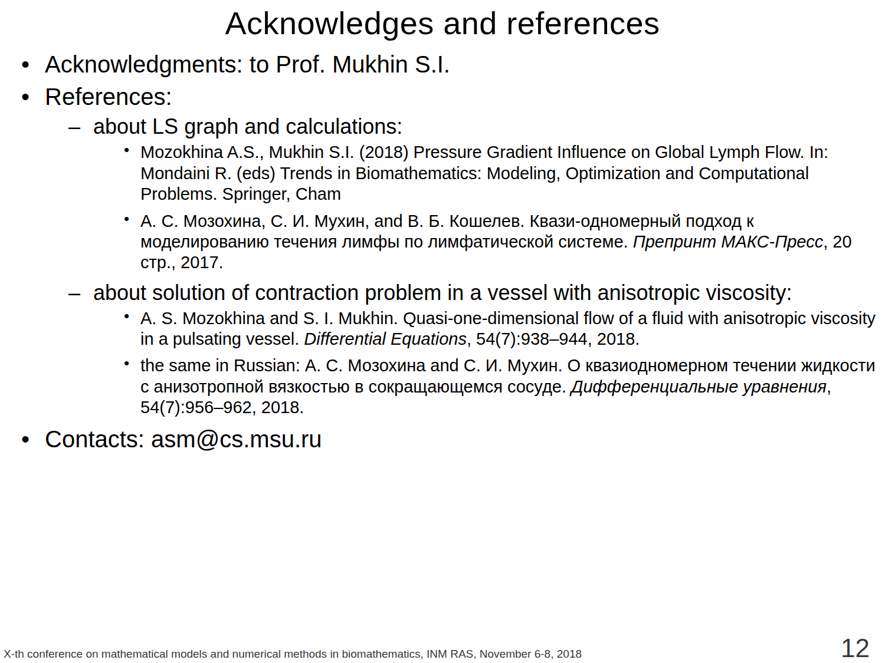Acknowledges and references
Acknowledgments: to Prof. Mukhin S.I.
References:
about LS graph and calculations:
Mozokhina A.S., Mukhin S.I. (2018) Pressure Gradient Influence on Global Lymph Flow. In: Mondaini R. (eds) Trends in Biomathematics: Modeling, Optimization and Computational Problems. Springer, Cham
А. С. Мозохина, С. И. Мухин, and В. Б. Кошелев. Квази-одномерный подход к моделированию течения лимфы по лимфатической системе. Препринт МАКС-Пресс, 20 стр., 2017.
about solution of contraction problem in a vessel with anisotropic viscosity:
A. S. Mozokhina and S. I. Mukhin. Quasi-one-dimensional flow of a fluid with anisotropic viscosity in a pulsating vessel. Differential Equations, 54(7):938–944, 2018.
the same in Russian: А. С. Мозохина and С. И. Мухин. О квазиодномерном течении жидкости с анизотропной вязкостью в сокращающемся сосуде. Дифференциальные уравнения, 54(7):956–962, 2018.
Contacts: asm@cs.msu.ru
X-th conference on mathematical models and numerical methods in biomathematics, INM RAS, November 6-8, 2018 12